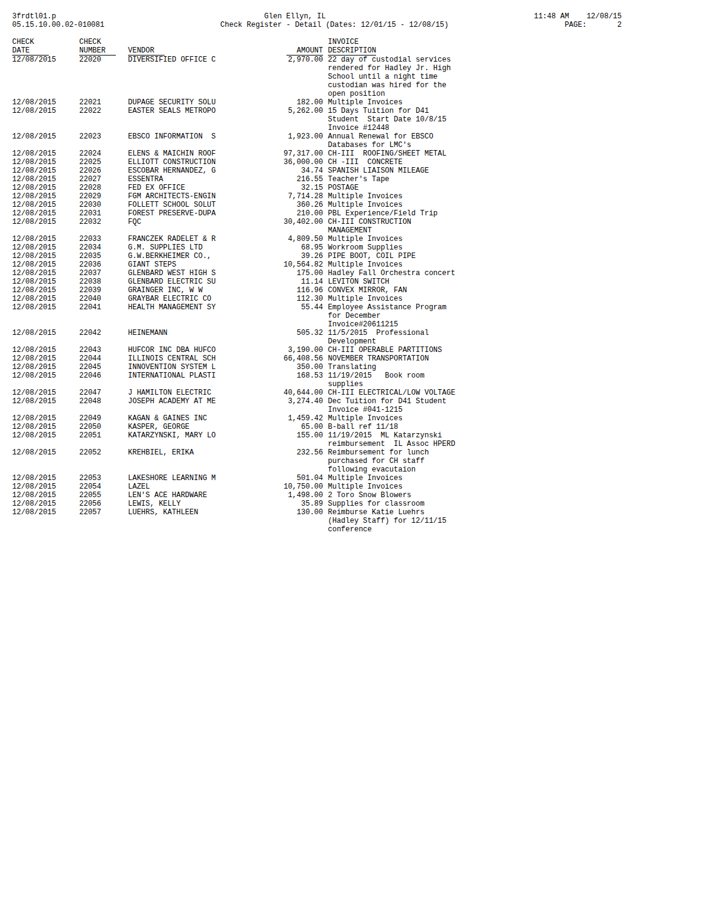3frdtl01.p Glen Ellyn, IL 11:48 AM 12/08/15
05.15.10.00.02-010081 Check Register - Detail (Dates: 12/01/15 - 12/08/15) PAGE: 2
| CHECK | CHECK | | | INVOICE |
| --- | --- | --- | --- | --- |
| DATE | NUMBER | VENDOR | AMOUNT | DESCRIPTION |
| 12/08/2015 | 22020 | DIVERSIFIED OFFICE C | 2,970.00 | 22 day of custodial services |
| | | | | rendered for Hadley Jr. High |
| | | | | School until a night time |
| | | | | custodian was hired for the |
| | | | | open position |
| 12/08/2015 | 22021 | DUPAGE SECURITY SOLU | 182.00 | Multiple Invoices |
| 12/08/2015 | 22022 | EASTER SEALS METROPO | 5,262.00 | 15 Days Tuition for D41 |
| | | | | Student Start Date 10/8/15 |
| | | | | Invoice #12448 |
| 12/08/2015 | 22023 | EBSCO INFORMATION S | 1,923.00 | Annual Renewal for EBSCO |
| | | | | Databases for LMC's |
| 12/08/2015 | 22024 | ELENS & MAICHIN ROOF | 97,317.00 | CH-III ROOFING/SHEET METAL |
| 12/08/2015 | 22025 | ELLIOTT CONSTRUCTION | 36,000.00 | CH -III CONCRETE |
| 12/08/2015 | 22026 | ESCOBAR HERNANDEZ, G | 34.74 | SPANISH LIAISON MILEAGE |
| 12/08/2015 | 22027 | ESSENTRA | 216.55 | Teacher's Tape |
| 12/08/2015 | 22028 | FED EX OFFICE | 32.15 | POSTAGE |
| 12/08/2015 | 22029 | FGM ARCHITECTS-ENGIN | 7,714.28 | Multiple Invoices |
| 12/08/2015 | 22030 | FOLLETT SCHOOL SOLUT | 360.26 | Multiple Invoices |
| 12/08/2015 | 22031 | FOREST PRESERVE-DUPA | 210.00 | PBL Experience/Field Trip |
| 12/08/2015 | 22032 | FQC | 30,402.00 | CH-III CONSTRUCTION |
| | | | | MANAGEMENT |
| 12/08/2015 | 22033 | FRANCZEK RADELET & R | 4,809.50 | Multiple Invoices |
| 12/08/2015 | 22034 | G.M. SUPPLIES LTD | 68.95 | Workroom Supplies |
| 12/08/2015 | 22035 | G.W.BERKHEIMER CO., | 39.26 | PIPE BOOT, COIL PIPE |
| 12/08/2015 | 22036 | GIANT STEPS | 10,564.82 | Multiple Invoices |
| 12/08/2015 | 22037 | GLENBARD WEST HIGH S | 175.00 | Hadley Fall Orchestra concert |
| 12/08/2015 | 22038 | GLENBARD ELECTRIC SU | 11.14 | LEVITON SWITCH |
| 12/08/2015 | 22039 | GRAINGER INC, W W | 116.96 | CONVEX MIRROR, FAN |
| 12/08/2015 | 22040 | GRAYBAR ELECTRIC CO | 112.30 | Multiple Invoices |
| 12/08/2015 | 22041 | HEALTH MANAGEMENT SY | 55.44 | Employee Assistance Program |
| | | | | for December |
| | | | | Invoice#20611215 |
| 12/08/2015 | 22042 | HEINEMANN | 505.32 | 11/5/2015 Professional |
| | | | | Development |
| 12/08/2015 | 22043 | HUFCOR INC DBA HUFCO | 3,190.00 | CH-III OPERABLE PARTITIONS |
| 12/08/2015 | 22044 | ILLINOIS CENTRAL SCH | 66,408.56 | NOVEMBER TRANSPORTATION |
| 12/08/2015 | 22045 | INNOVENTION SYSTEM L | 350.00 | Translating |
| 12/08/2015 | 22046 | INTERNATIONAL PLASTI | 168.53 | 11/19/2015 Book room |
| | | | | supplies |
| 12/08/2015 | 22047 | J HAMILTON ELECTRIC | 40,644.00 | CH-III ELECTRICAL/LOW VOLTAGE |
| 12/08/2015 | 22048 | JOSEPH ACADEMY AT ME | 3,274.40 | Dec Tuition for D41 Student |
| | | | | Invoice #041-1215 |
| 12/08/2015 | 22049 | KAGAN & GAINES INC | 1,459.42 | Multiple Invoices |
| 12/08/2015 | 22050 | KASPER, GEORGE | 65.00 | B-ball ref 11/18 |
| 12/08/2015 | 22051 | KATARZYNSKI, MARY LO | 155.00 | 11/19/2015 ML Katarzynski |
| | | | | reimbursement IL Assoc HPERD |
| 12/08/2015 | 22052 | KREHBIEL, ERIKA | 232.56 | Reimbursement for lunch |
| | | | | purchased for CH staff |
| | | | | following evacutaion |
| 12/08/2015 | 22053 | LAKESHORE LEARNING M | 501.04 | Multiple Invoices |
| 12/08/2015 | 22054 | LAZEL | 10,750.00 | Multiple Invoices |
| 12/08/2015 | 22055 | LEN'S ACE HARDWARE | 1,498.00 | 2 Toro Snow Blowers |
| 12/08/2015 | 22056 | LEWIS, KELLY | 35.89 | Supplies for classroom |
| 12/08/2015 | 22057 | LUEHRS, KATHLEEN | 130.00 | Reimburse Katie Luehrs |
| | | | | (Hadley Staff) for 12/11/15 |
| | | | | conference |